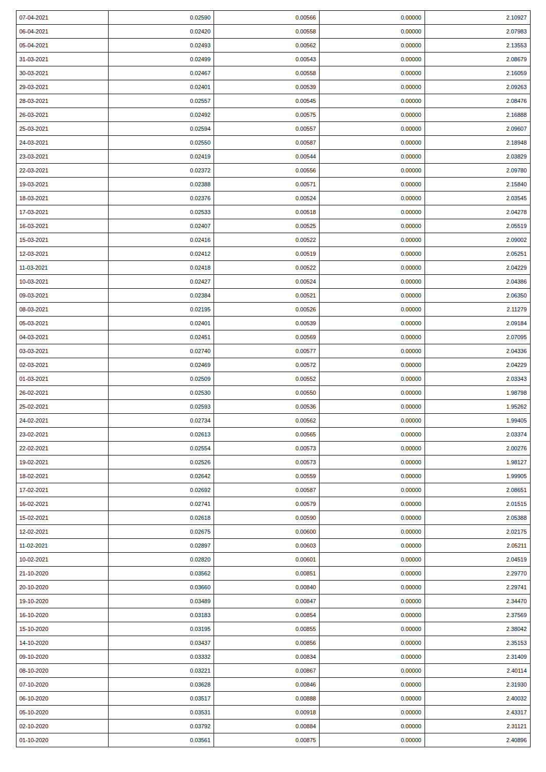| 07-04-2021 | 0.02590 | 0.00566 | 0.00000 | 2.10927 |
| 06-04-2021 | 0.02420 | 0.00558 | 0.00000 | 2.07983 |
| 05-04-2021 | 0.02493 | 0.00562 | 0.00000 | 2.13553 |
| 31-03-2021 | 0.02499 | 0.00543 | 0.00000 | 2.08679 |
| 30-03-2021 | 0.02467 | 0.00558 | 0.00000 | 2.16059 |
| 29-03-2021 | 0.02401 | 0.00539 | 0.00000 | 2.09263 |
| 28-03-2021 | 0.02557 | 0.00545 | 0.00000 | 2.08476 |
| 26-03-2021 | 0.02492 | 0.00575 | 0.00000 | 2.16888 |
| 25-03-2021 | 0.02594 | 0.00557 | 0.00000 | 2.09607 |
| 24-03-2021 | 0.02550 | 0.00587 | 0.00000 | 2.18948 |
| 23-03-2021 | 0.02419 | 0.00544 | 0.00000 | 2.03829 |
| 22-03-2021 | 0.02372 | 0.00556 | 0.00000 | 2.09780 |
| 19-03-2021 | 0.02388 | 0.00571 | 0.00000 | 2.15840 |
| 18-03-2021 | 0.02376 | 0.00524 | 0.00000 | 2.03545 |
| 17-03-2021 | 0.02533 | 0.00518 | 0.00000 | 2.04278 |
| 16-03-2021 | 0.02407 | 0.00525 | 0.00000 | 2.05519 |
| 15-03-2021 | 0.02416 | 0.00522 | 0.00000 | 2.09002 |
| 12-03-2021 | 0.02412 | 0.00519 | 0.00000 | 2.05251 |
| 11-03-2021 | 0.02418 | 0.00522 | 0.00000 | 2.04229 |
| 10-03-2021 | 0.02427 | 0.00524 | 0.00000 | 2.04386 |
| 09-03-2021 | 0.02384 | 0.00521 | 0.00000 | 2.06350 |
| 08-03-2021 | 0.02195 | 0.00526 | 0.00000 | 2.11279 |
| 05-03-2021 | 0.02401 | 0.00539 | 0.00000 | 2.09184 |
| 04-03-2021 | 0.02451 | 0.00569 | 0.00000 | 2.07095 |
| 03-03-2021 | 0.02740 | 0.00577 | 0.00000 | 2.04336 |
| 02-03-2021 | 0.02469 | 0.00572 | 0.00000 | 2.04229 |
| 01-03-2021 | 0.02509 | 0.00552 | 0.00000 | 2.03343 |
| 26-02-2021 | 0.02530 | 0.00550 | 0.00000 | 1.98798 |
| 25-02-2021 | 0.02593 | 0.00536 | 0.00000 | 1.95262 |
| 24-02-2021 | 0.02734 | 0.00562 | 0.00000 | 1.99405 |
| 23-02-2021 | 0.02613 | 0.00565 | 0.00000 | 2.03374 |
| 22-02-2021 | 0.02554 | 0.00573 | 0.00000 | 2.00276 |
| 19-02-2021 | 0.02526 | 0.00573 | 0.00000 | 1.98127 |
| 18-02-2021 | 0.02642 | 0.00559 | 0.00000 | 1.99905 |
| 17-02-2021 | 0.02692 | 0.00587 | 0.00000 | 2.08651 |
| 16-02-2021 | 0.02741 | 0.00579 | 0.00000 | 2.01515 |
| 15-02-2021 | 0.02618 | 0.00590 | 0.00000 | 2.05388 |
| 12-02-2021 | 0.02675 | 0.00600 | 0.00000 | 2.02175 |
| 11-02-2021 | 0.02897 | 0.00603 | 0.00000 | 2.05211 |
| 10-02-2021 | 0.02820 | 0.00601 | 0.00000 | 2.04519 |
| 21-10-2020 | 0.03562 | 0.00851 | 0.00000 | 2.29770 |
| 20-10-2020 | 0.03660 | 0.00840 | 0.00000 | 2.29741 |
| 19-10-2020 | 0.03489 | 0.00847 | 0.00000 | 2.34470 |
| 16-10-2020 | 0.03183 | 0.00854 | 0.00000 | 2.37569 |
| 15-10-2020 | 0.03195 | 0.00855 | 0.00000 | 2.38042 |
| 14-10-2020 | 0.03437 | 0.00856 | 0.00000 | 2.35153 |
| 09-10-2020 | 0.03332 | 0.00834 | 0.00000 | 2.31409 |
| 08-10-2020 | 0.03221 | 0.00867 | 0.00000 | 2.40114 |
| 07-10-2020 | 0.03628 | 0.00846 | 0.00000 | 2.31930 |
| 06-10-2020 | 0.03517 | 0.00888 | 0.00000 | 2.40032 |
| 05-10-2020 | 0.03531 | 0.00918 | 0.00000 | 2.43317 |
| 02-10-2020 | 0.03792 | 0.00884 | 0.00000 | 2.31121 |
| 01-10-2020 | 0.03561 | 0.00875 | 0.00000 | 2.40896 |